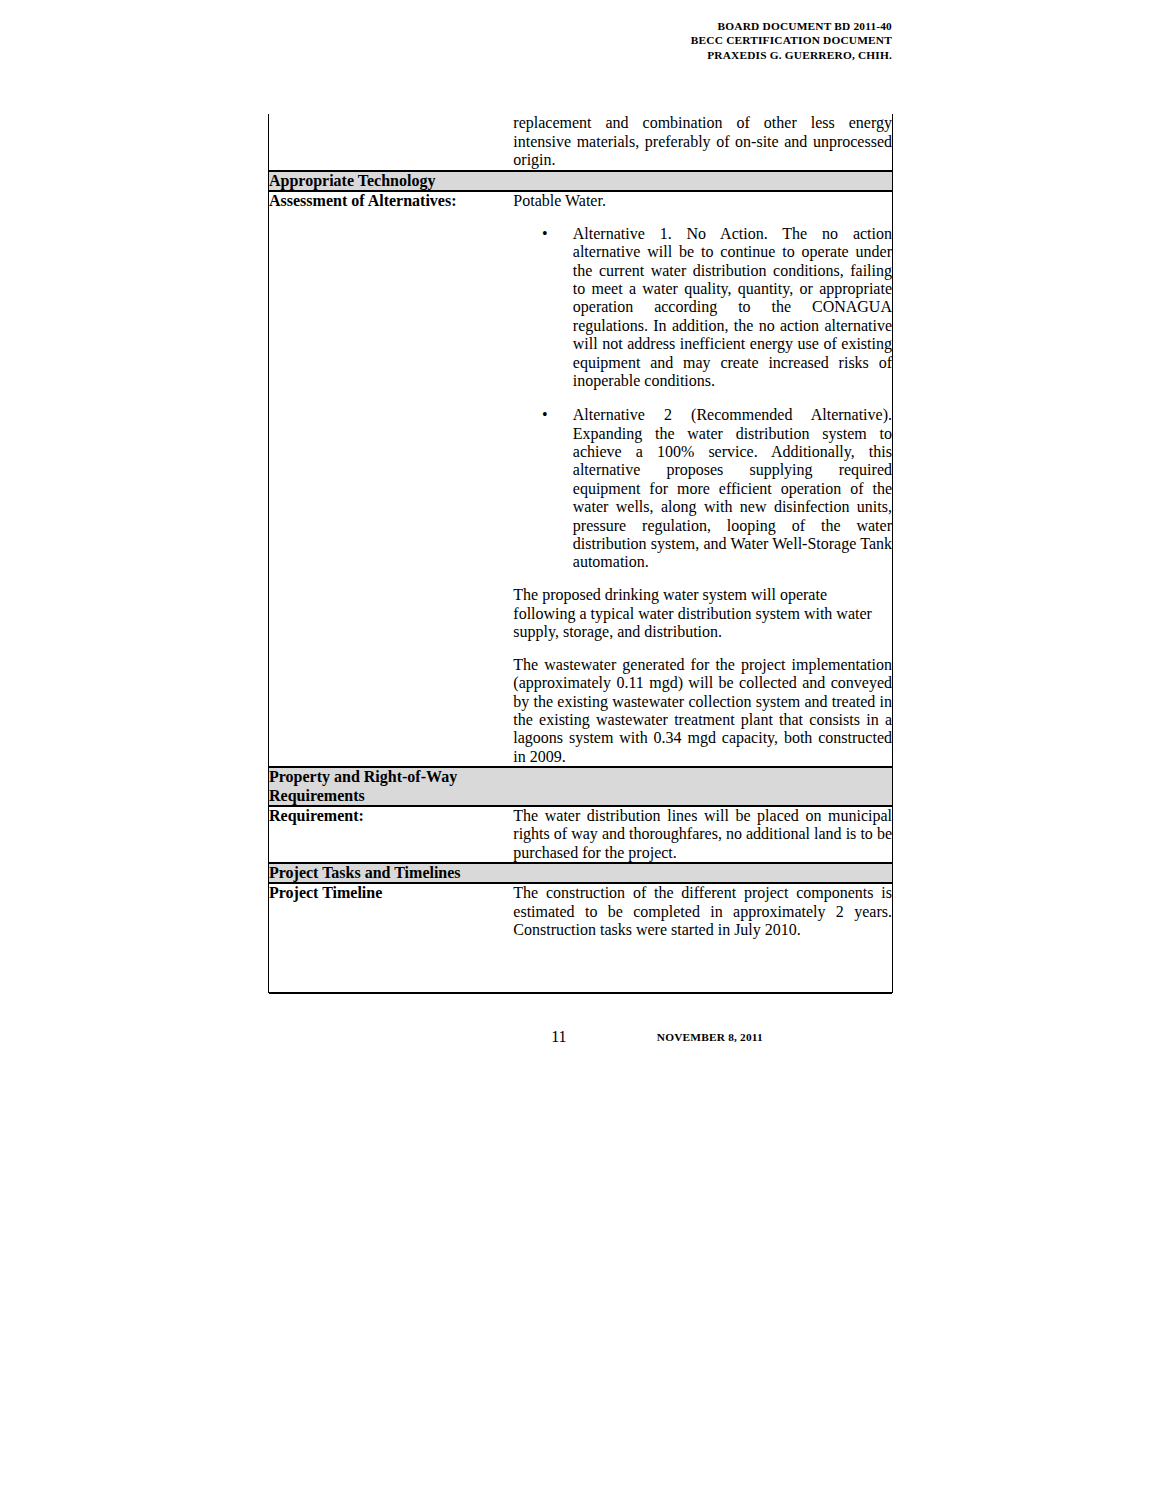BOARD DOCUMENT BD 2011-40
BECC CERTIFICATION DOCUMENT
PRAXEDIS G. GUERRERO, CHIH.
| | replacement and combination of other less energy intensive materials, preferably of on-site and unprocessed origin. |
| Appropriate Technology | |
| Assessment of Alternatives: | Potable Water. Alternative 1. No Action. The no action alternative will be to continue to operate under the current water distribution conditions, failing to meet a water quality, quantity, or appropriate operation according to the CONAGUA regulations. In addition, the no action alternative will not address inefficient energy use of existing equipment and may create increased risks of inoperable conditions. Alternative 2 (Recommended Alternative). Expanding the water distribution system to achieve a 100% service. Additionally, this alternative proposes supplying required equipment for more efficient operation of the water wells, along with new disinfection units, pressure regulation, looping of the water distribution system, and Water Well-Storage Tank automation. The proposed drinking water system will operate following a typical water distribution system with water supply, storage, and distribution. The wastewater generated for the project implementation (approximately 0.11 mgd) will be collected and conveyed by the existing wastewater collection system and treated in the existing wastewater treatment plant that consists in a lagoons system with 0.34 mgd capacity, both constructed in 2009. |
| Property and Right-of-Way Requirements | |
| Requirement: | The water distribution lines will be placed on municipal rights of way and thoroughfares, no additional land is to be purchased for the project. |
| Project Tasks and Timelines | |
| Project Timeline | The construction of the different project components is estimated to be completed in approximately 2 years. Construction tasks were started in July 2010. |
11
NOVEMBER 8, 2011